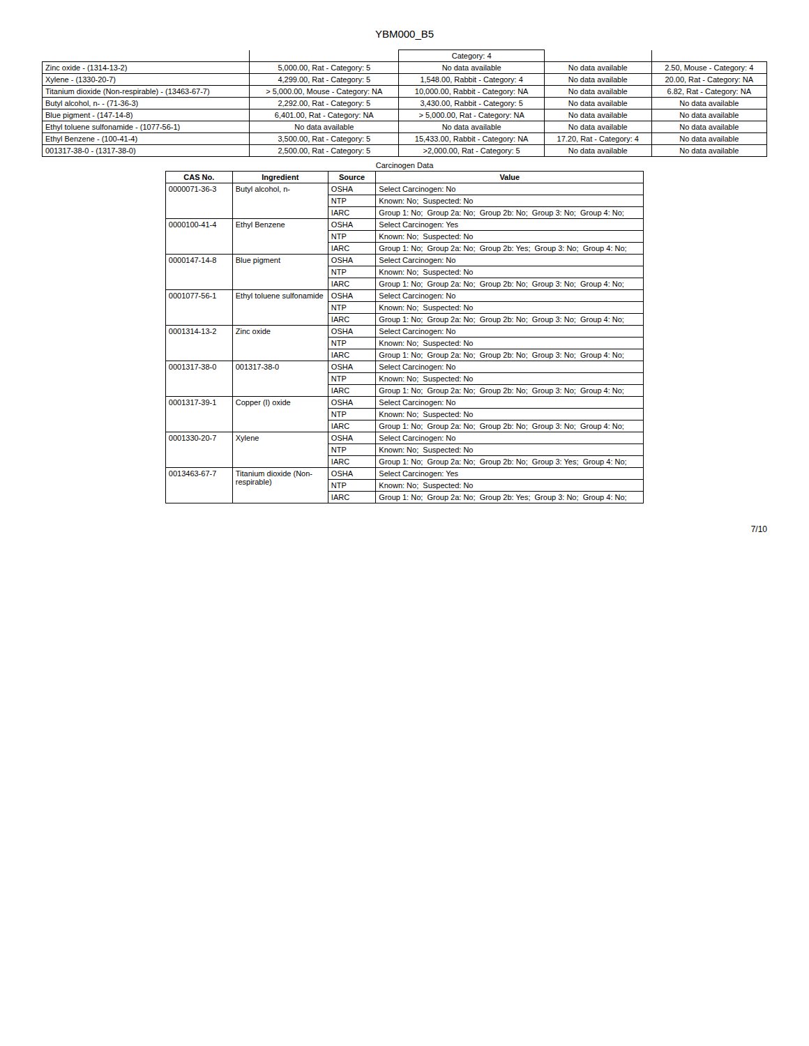YBM000_B5
| | | Category: 4 | | |
| Zinc oxide - (1314-13-2) | 5,000.00, Rat - Category: 5 | No data available | No data available | 2.50, Mouse - Category: 4 |
| Xylene - (1330-20-7) | 4,299.00, Rat - Category: 5 | 1,548.00, Rabbit - Category: 4 | No data available | 20.00, Rat - Category: NA |
| Titanium dioxide (Non-respirable) - (13463-67-7) | > 5,000.00, Mouse - Category: NA | 10,000.00, Rabbit - Category: NA | No data available | 6.82, Rat - Category: NA |
| Butyl alcohol, n- - (71-36-3) | 2,292.00, Rat - Category: 5 | 3,430.00, Rabbit - Category: 5 | No data available | No data available |
| Blue pigment - (147-14-8) | 6,401.00, Rat - Category: NA | > 5,000.00, Rat - Category: NA | No data available | No data available |
| Ethyl toluene sulfonamide - (1077-56-1) | No data available | No data available | No data available | No data available |
| Ethyl Benzene - (100-41-4) | 3,500.00, Rat - Category: 5 | 15,433.00, Rabbit - Category: NA | 17.20, Rat - Category: 4 | No data available |
| 001317-38-0 - (1317-38-0) | 2,500.00, Rat - Category: 5 | >2,000.00, Rat - Category: 5 | No data available | No data available |
Carcinogen Data
| CAS No. | Ingredient | Source | Value |
| --- | --- | --- | --- |
| 0000071-36-3 | Butyl alcohol, n- | OSHA | Select Carcinogen: No |
| NTP | Known: No; Suspected: No |
| IARC | Group 1: No; Group 2a: No; Group 2b: No; Group 3: No; Group 4: No; |
| 0000100-41-4 | Ethyl Benzene | OSHA | Select Carcinogen: Yes |
| NTP | Known: No; Suspected: No |
| IARC | Group 1: No; Group 2a: No; Group 2b: Yes; Group 3: No; Group 4: No; |
| 0000147-14-8 | Blue pigment | OSHA | Select Carcinogen: No |
| NTP | Known: No; Suspected: No |
| IARC | Group 1: No; Group 2a: No; Group 2b: No; Group 3: No; Group 4: No; |
| 0001077-56-1 | Ethyl toluene sulfonamide | OSHA | Select Carcinogen: No |
| NTP | Known: No; Suspected: No |
| IARC | Group 1: No; Group 2a: No; Group 2b: No; Group 3: No; Group 4: No; |
| 0001314-13-2 | Zinc oxide | OSHA | Select Carcinogen: No |
| NTP | Known: No; Suspected: No |
| IARC | Group 1: No; Group 2a: No; Group 2b: No; Group 3: No; Group 4: No; |
| 0001317-38-0 | 001317-38-0 | OSHA | Select Carcinogen: No |
| NTP | Known: No; Suspected: No |
| IARC | Group 1: No; Group 2a: No; Group 2b: No; Group 3: No; Group 4: No; |
| 0001317-39-1 | Copper (I) oxide | OSHA | Select Carcinogen: No |
| NTP | Known: No; Suspected: No |
| IARC | Group 1: No; Group 2a: No; Group 2b: No; Group 3: No; Group 4: No; |
| 0001330-20-7 | Xylene | OSHA | Select Carcinogen: No |
| NTP | Known: No; Suspected: No |
| IARC | Group 1: No; Group 2a: No; Group 2b: No; Group 3: Yes; Group 4: No; |
| 0013463-67-7 | Titanium dioxide (Non-respirable) | OSHA | Select Carcinogen: Yes |
| NTP | Known: No; Suspected: No |
| IARC | Group 1: No; Group 2a: No; Group 2b: Yes; Group 3: No; Group 4: No; |
7/10